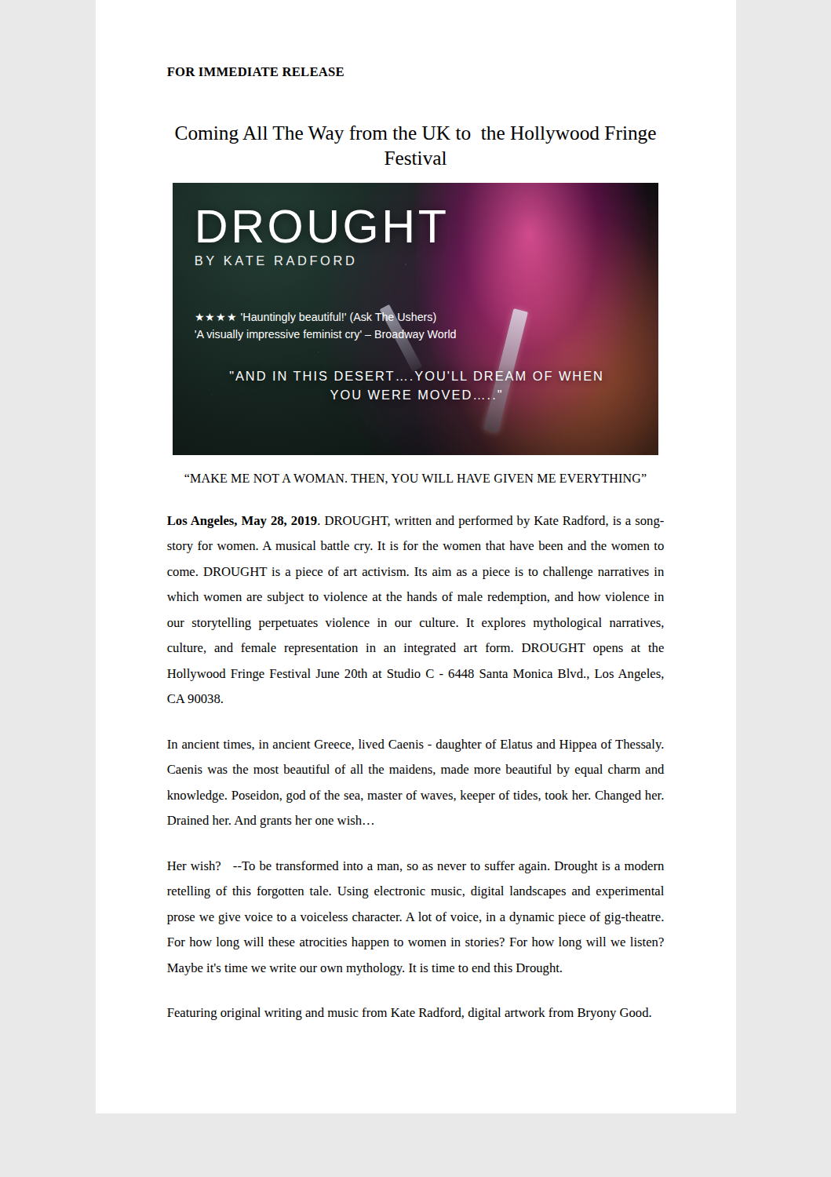FOR IMMEDIATE RELEASE
Coming All The Way from the UK to the Hollywood Fringe Festival
DROUGHT
BY KATE RADFORD
★★★★ 'Hauntingly beautiful!' (Ask The Ushers)
'A visually impressive feminist cry' – Broadway World
"AND IN THIS DESERT….YOU'LL DREAM OF WHEN YOU WERE MOVED….."
“MAKE ME NOT A WOMAN. THEN, YOU WILL HAVE GIVEN ME EVERYTHING”
Los Angeles, May 28, 2019. DROUGHT, written and performed by Kate Radford, is a song-story for women. A musical battle cry. It is for the women that have been and the women to come. DROUGHT is a piece of art activism. Its aim as a piece is to challenge narratives in which women are subject to violence at the hands of male redemption, and how violence in our storytelling perpetuates violence in our culture. It explores mythological narratives, culture, and female representation in an integrated art form. DROUGHT opens at the Hollywood Fringe Festival June 20th at Studio C - 6448 Santa Monica Blvd., Los Angeles, CA 90038.
In ancient times, in ancient Greece, lived Caenis - daughter of Elatus and Hippea of Thessaly. Caenis was the most beautiful of all the maidens, made more beautiful by equal charm and knowledge. Poseidon, god of the sea, master of waves, keeper of tides, took her. Changed her. Drained her. And grants her one wish…
Her wish? --To be transformed into a man, so as never to suffer again. Drought is a modern retelling of this forgotten tale. Using electronic music, digital landscapes and experimental prose we give voice to a voiceless character. A lot of voice, in a dynamic piece of gig-theatre. For how long will these atrocities happen to women in stories? For how long will we listen? Maybe it's time we write our own mythology. It is time to end this Drought.
Featuring original writing and music from Kate Radford, digital artwork from Bryony Good.